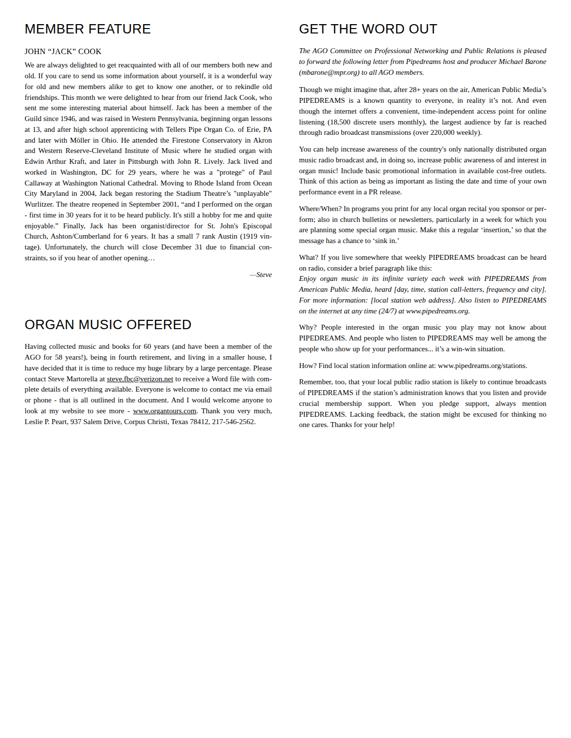Member Feature
John “Jack” Cook
We are always delighted to get reacquainted with all of our members both new and old. If you care to send us some information about yourself, it is a wonderful way for old and new members alike to get to know one another, or to rekindle old friendships. This month we were delighted to hear from our friend Jack Cook, who sent me some interesting material about himself. Jack has been a member of the Guild since 1946, and was raised in Western Pennsylvania, beginning organ lessons at 13, and after high school apprenticing with Tellers Pipe Organ Co. of Erie, PA and later with Möller in Ohio. He attended the Firestone Conservatory in Akron and Western Reserve-Cleveland Institute of Music where he studied organ with Edwin Arthur Kraft, and later in Pittsburgh with John R. Lively. Jack lived and worked in Washington, DC for 29 years, where he was a "protege" of Paul Callaway at Washington National Cathedral. Moving to Rhode Island from Ocean City Maryland in 2004, Jack began restoring the Stadium Theatre’s "unplayable" Wurlitzer. The theatre reopened in September 2001, “and I performed on the organ - first time in 30 years for it to be heard publicly. It's still a hobby for me and quite enjoyable.” Finally, Jack has been organist/director for St. John's Episcopal Church, Ashton/Cumberland for 6 years. It has a small 7 rank Austin (1919 vintage). Unfortunately, the church will close December 31 due to financial constraints, so if you hear of another opening…
—Steve
Organ Music Offered
Having collected music and books for 60 years (and have been a member of the AGO for 58 years!), being in fourth retirement, and living in a smaller house, I have decided that it is time to reduce my huge library by a large percentage. Please contact Steve Martorella at steve.fbc@verizon.net to receive a Word file with complete details of everything available. Everyone is welcome to contact me via email or phone - that is all outlined in the document. And I would welcome anyone to look at my website to see more - www.organtours.com. Thank you very much, Leslie P. Peart, 937 Salem Drive, Corpus Christi, Texas 78412, 217-546-2562.
Get the Word Out
The AGO Committee on Professional Networking and Public Relations is pleased to forward the following letter from Pipedreams host and producer Michael Barone (mbarone@mpr.org) to all AGO members.
Though we might imagine that, after 28+ years on the air, American Public Media’s PIPEDREAMS is a known quantity to everyone, in reality it’s not. And even though the internet offers a convenient, time-independent access point for online listening (18,500 discrete users monthly), the largest audience by far is reached through radio broadcast transmissions (over 220,000 weekly).
You can help increase awareness of the country's only nationally distributed organ music radio broadcast and, in doing so, increase public awareness of and interest in organ music! Include basic promotional information in available cost-free outlets. Think of this action as being as important as listing the date and time of your own performance event in a PR release.
Where/When? In programs you print for any local organ recital you sponsor or perform; also in church bulletins or newsletters, particularly in a week for which you are planning some special organ music. Make this a regular ‘insertion,’ so that the message has a chance to ‘sink in.’
What? If you live somewhere that weekly PIPEDREAMS broadcast can be heard on radio, consider a brief paragraph like this:
Enjoy organ music in its infinite variety each week with PIPEDREAMS from American Public Media, heard [day, time, station call-letters, frequency and city]. For more information: [local station web address]. Also listen to PIPEDREAMS on the internet at any time (24/7) at www.pipedreams.org.
Why? People interested in the organ music you play may not know about PIPEDREAMS. And people who listen to PIPEDREAMS may well be among the people who show up for your performances... it’s a win-win situation.
How? Find local station information online at: www.pipedreams.org/stations.
Remember, too, that your local public radio station is likely to continue broadcasts of PIPEDREAMS if the station’s administration knows that you listen and provide crucial membership support. When you pledge support, always mention PIPEDREAMS. Lacking feedback, the station might be excused for thinking no one cares. Thanks for your help!